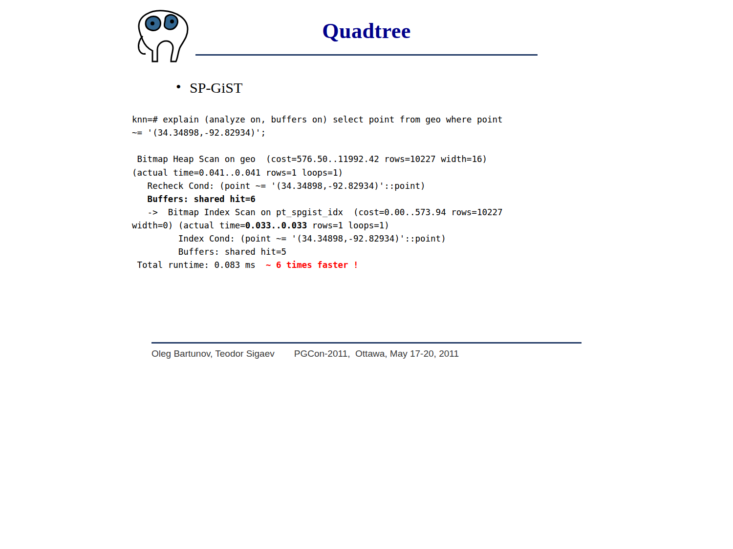Quadtree
SP-GiST
knn=# explain (analyze on, buffers on) select point from geo where point
~= '(34.34898,-92.82934)';

 Bitmap Heap Scan on geo  (cost=576.50..11992.42 rows=10227 width=16)
(actual time=0.041..0.041 rows=1 loops=1)
   Recheck Cond: (point ~= '(34.34898,-92.82934)'::point)
   Buffers: shared hit=6
   ->  Bitmap Index Scan on pt_spgist_idx  (cost=0.00..573.94 rows=10227
width=0) (actual time=0.033..0.033 rows=1 loops=1)
         Index Cond: (point ~= '(34.34898,-92.82934)'::point)
         Buffers: shared hit=5
 Total runtime: 0.083 ms  ~ 6 times faster !
Oleg Bartunov, Teodor SigaevPGCon-2011, Ottawa, May 17-20, 2011